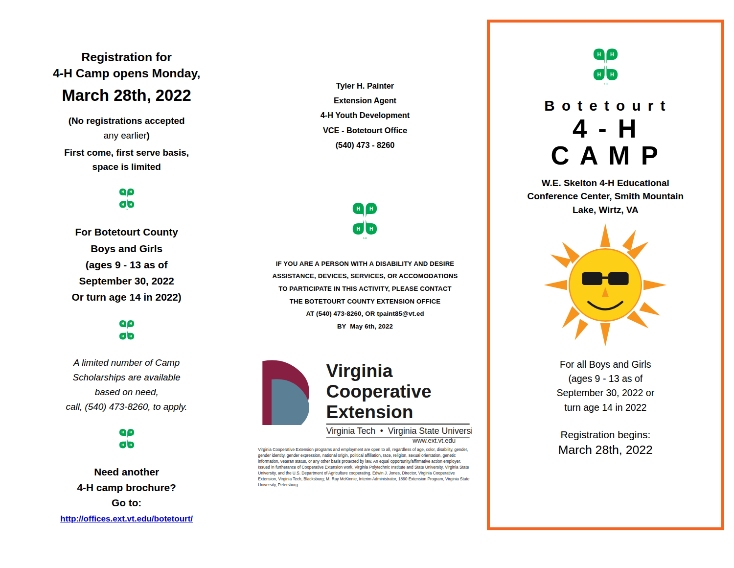Registration for
4-H Camp opens Monday,
March 28th, 2022
(No registrations accepted
any earlier)
First come, first serve basis,
space is limited
H H H H 4-H
For Botetourt County
Boys and Girls
(ages 9 - 13 as of
September 30, 2022
Or turn age 14 in 2022)
H H H H
A limited number of Camp
Scholarships are available
based on need,
call, (540) 473-8260, to apply.
H H H H
Need another
4-H camp brochure?
Go to:
http://offices.ext.vt.edu/botetourt/
Tyler H. Painter
Extension Agent
4-H Youth Development
VCE - Botetourt Office
(540) 473 - 8260
H H H H 4-H
IF YOU ARE A PERSON WITH A DISABILITY AND DESIRE
ASSISTANCE, DEVICES, SERVICES, OR ACCOMODATIONS
TO PARTICIPATE IN THIS ACTIVITY, PLEASE CONTACT
THE BOTETOURT COUNTY EXTENSION OFFICE
AT (540) 473-8260, OR tpaint85@vt.ed
BY May 6th, 2022
Virginia Cooperative Extension Virginia Tech • Virginia State University www.ext.vt.edu
Virginia Cooperative Extension programs and employment are open to all, regardless of age, color, disability, gender, gender identity, gender expression, national origin, political affiliation, race, religion, sexual orientation, genetic information, veteran status, or any other basis protected by law. An equal opportunity/affirmative action employer. Issued in furtherance of Cooperative Extension work, Virginia Polytechnic Institute and State University, Virginia State University, and the U.S. Department of Agriculture cooperating. Edwin J. Jones, Director, Virginia Cooperative Extension, Virginia Tech, Blacksburg; M. Ray McKinnie, Interim Administrator, 1890 Extension Program, Virginia State University, Petersburg.
H H H H 4-H
B o t e t o u r t
4 - H
C A M P
W.E. Skelton 4-H Educational
Conference Center, Smith Mountain
Lake, Wirtz, VA
For all Boys and Girls
(ages 9 - 13 as of
September 30, 2022 or
turn age 14 in 2022
Registration begins:
March 28th, 2022